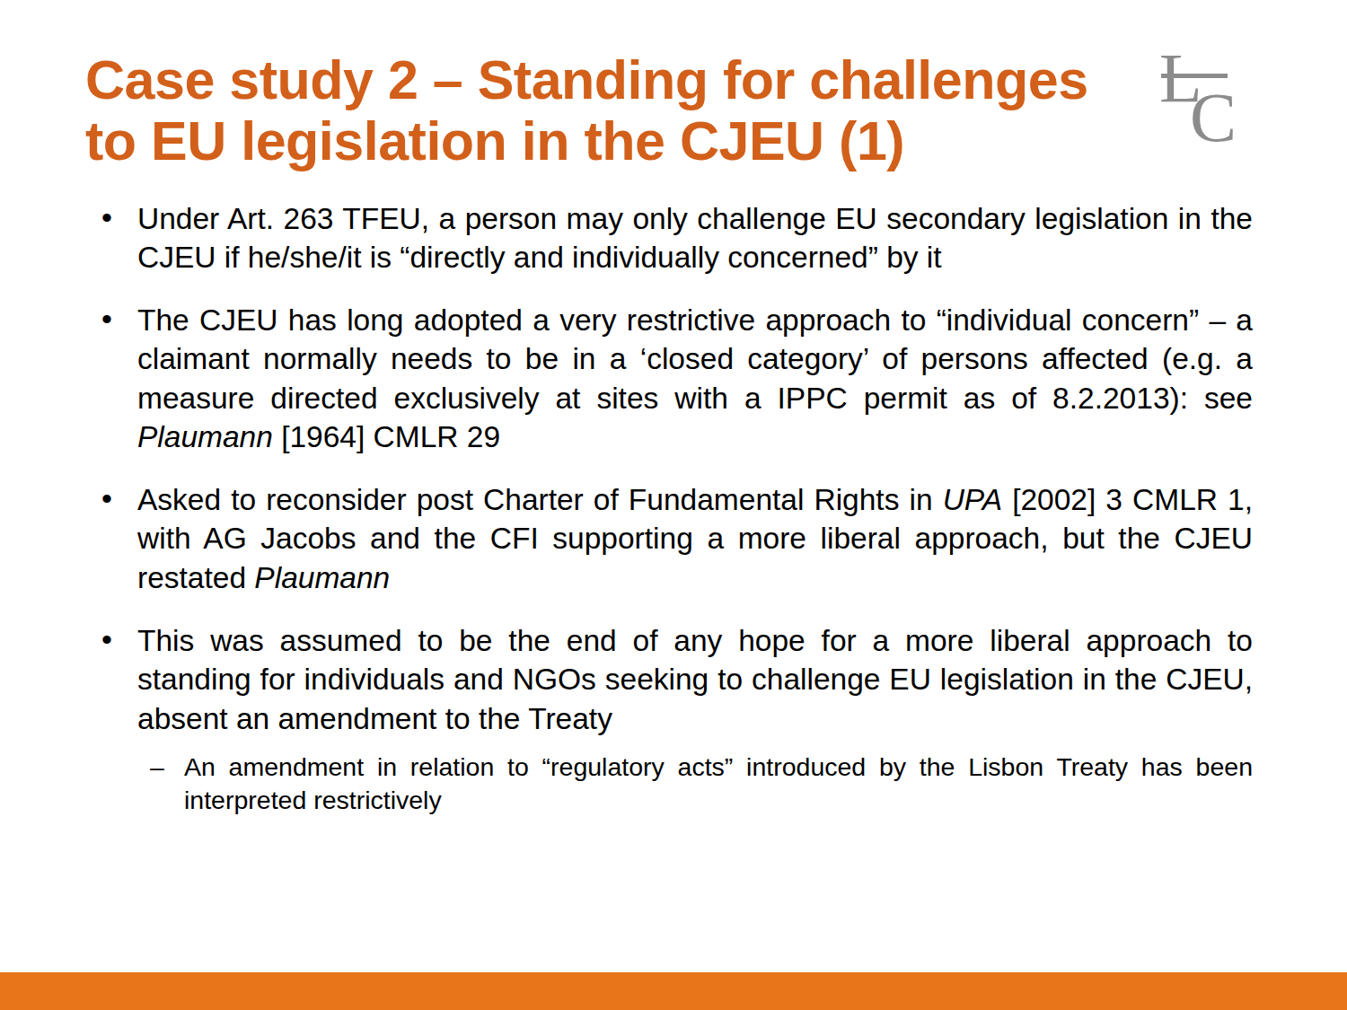L C
Case study 2 – Standing for challenges
to EU legislation in the CJEU (1)
Under Art. 263 TFEU, a person may only challenge EU secondary legislation in the CJEU if he/she/it is “directly and individually concerned” by it
The CJEU has long adopted a very restrictive approach to “individual concern” – a claimant normally needs to be in a ‘closed category’ of persons affected (e.g. a measure directed exclusively at sites with a IPPC permit as of 8.2.2013): see Plaumann [1964] CMLR 29
Asked to reconsider post Charter of Fundamental Rights in UPA [2002] 3 CMLR 1, with AG Jacobs and the CFI supporting a more liberal approach, but the CJEU restated Plaumann
This was assumed to be the end of any hope for a more liberal approach to standing for individuals and NGOs seeking to challenge EU legislation in the CJEU, absent an amendment to the Treaty
An amendment in relation to “regulatory acts” introduced by the Lisbon Treaty has been interpreted restrictively